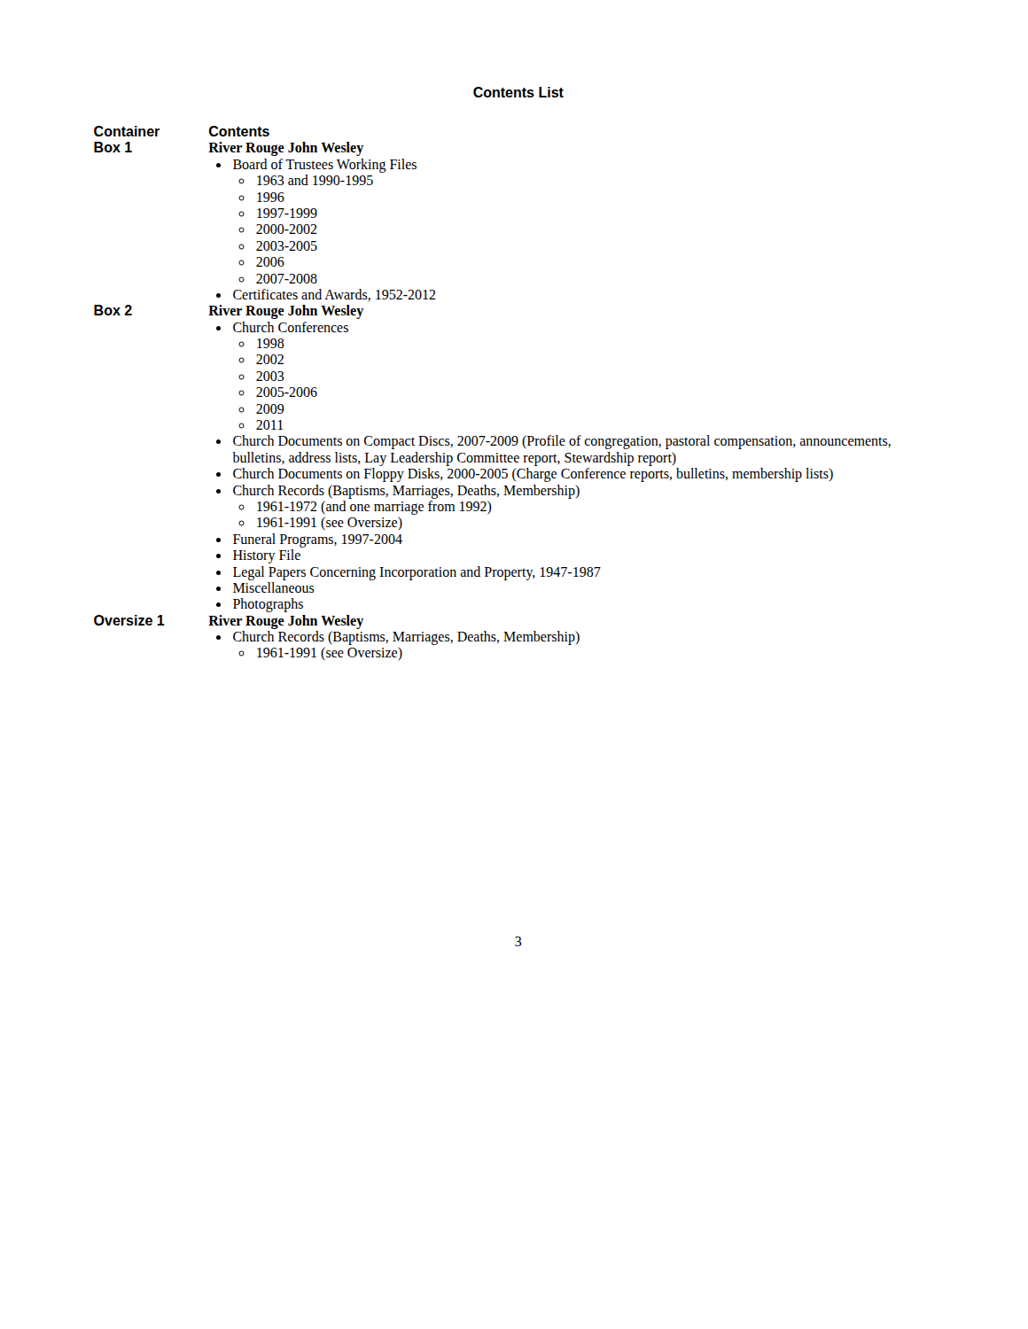Contents List
| Container | Contents |
| Box 1 | River Rouge John Wesley Board of Trustees Working Files 1963 and 1990-1995 1996 1997-1999 2000-2002 2003-2005 2006 2007-2008 Certificates and Awards, 1952-2012 |
| Box 2 | River Rouge John Wesley Church Conferences 1998 2002 2003 2005-2006 2009 2011 Church Documents on Compact Discs, 2007-2009 (Profile of congregation, pastoral compensation, announcements, bulletins, address lists, Lay Leadership Committee report, Stewardship report) Church Documents on Floppy Disks, 2000-2005 (Charge Conference reports, bulletins, membership lists) Church Records (Baptisms, Marriages, Deaths, Membership) 1961-1972 (and one marriage from 1992) 1961-1991 (see Oversize) Funeral Programs, 1997-2004 History File Legal Papers Concerning Incorporation and Property, 1947-1987 Miscellaneous Photographs |
| Oversize 1 | River Rouge John Wesley Church Records (Baptisms, Marriages, Deaths, Membership) 1961-1991 (see Oversize) |
3